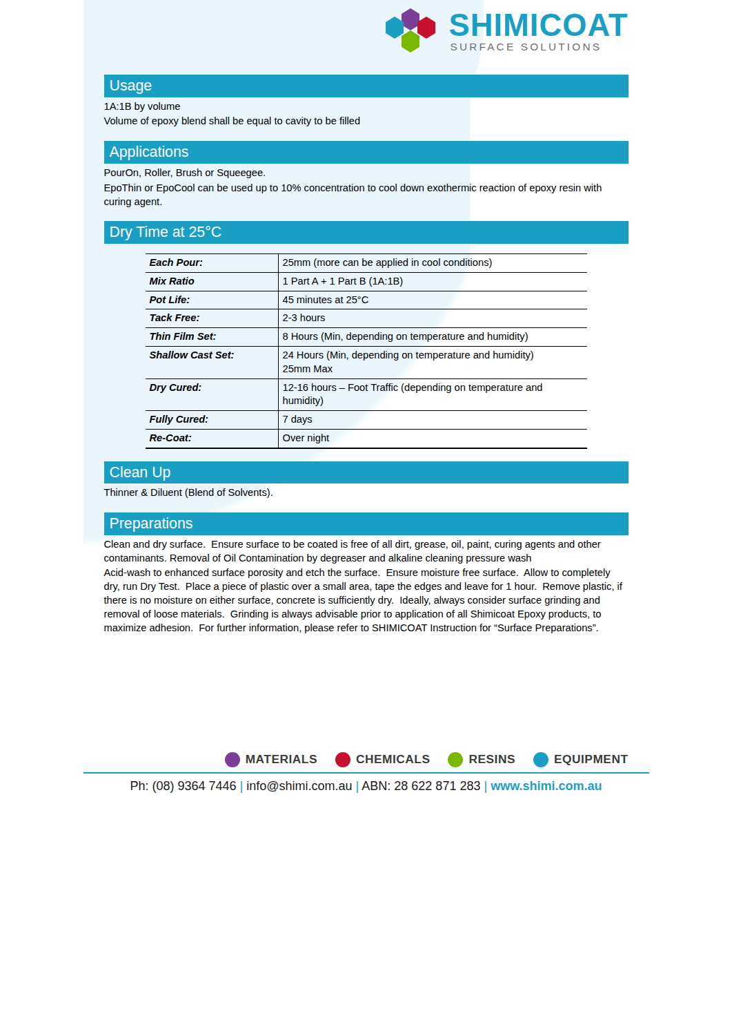SHIMI COAT
Surface Solutions
Usage
1A:1B by volume
Volume of epoxy blend shall be equal to cavity to be filled
Applications
PourOn, Roller, Brush or Squeegee.
EpoThin or EpoCool can be used up to 10% concentration to cool down exothermic reaction of epoxy resin with curing agent.
Dry Time at 25°C
| Each Pour: | 25mm (more can be applied in cool conditions) |
| Mix Ratio | 1 Part A + 1 Part B (1A:1B) |
| Pot Life: | 45 minutes at 25°C |
| Tack Free: | 2-3 hours |
| Thin Film Set: | 8 Hours (Min, depending on temperature and humidity) |
| Shallow Cast Set: | 24 Hours (Min, depending on temperature and humidity) 25mm Max |
| Dry Cured: | 12-16 hours – Foot Traffic (depending on temperature and humidity) |
| Fully Cured: | 7 days |
| Re-Coat: | Over night |
Clean Up
Thinner & Diluent (Blend of Solvents).
Preparations
Clean and dry surface. Ensure surface to be coated is free of all dirt, grease, oil, paint, curing agents and other contaminants. Removal of Oil Contamination by degreaser and alkaline cleaning pressure wash
Acid-wash to enhanced surface porosity and etch the surface. Ensure moisture free surface. Allow to completely dry, run Dry Test. Place a piece of plastic over a small area, tape the edges and leave for 1 hour. Remove plastic, if there is no moisture on either surface, concrete is sufficiently dry. Ideally, always consider surface grinding and removal of loose materials. Grinding is always advisable prior to application of all Shimicoat Epoxy products, to maximize adhesion. For further information, please refer to SHIMICOAT Instruction for “Surface Preparations”.
MATERIALS
CHEMICALS
RESINS
EQUIPMENT
Ph: (08) 9364 7446 | info@shimi.com.au | ABN: 28 622 871 283 | www.shimi.com.au